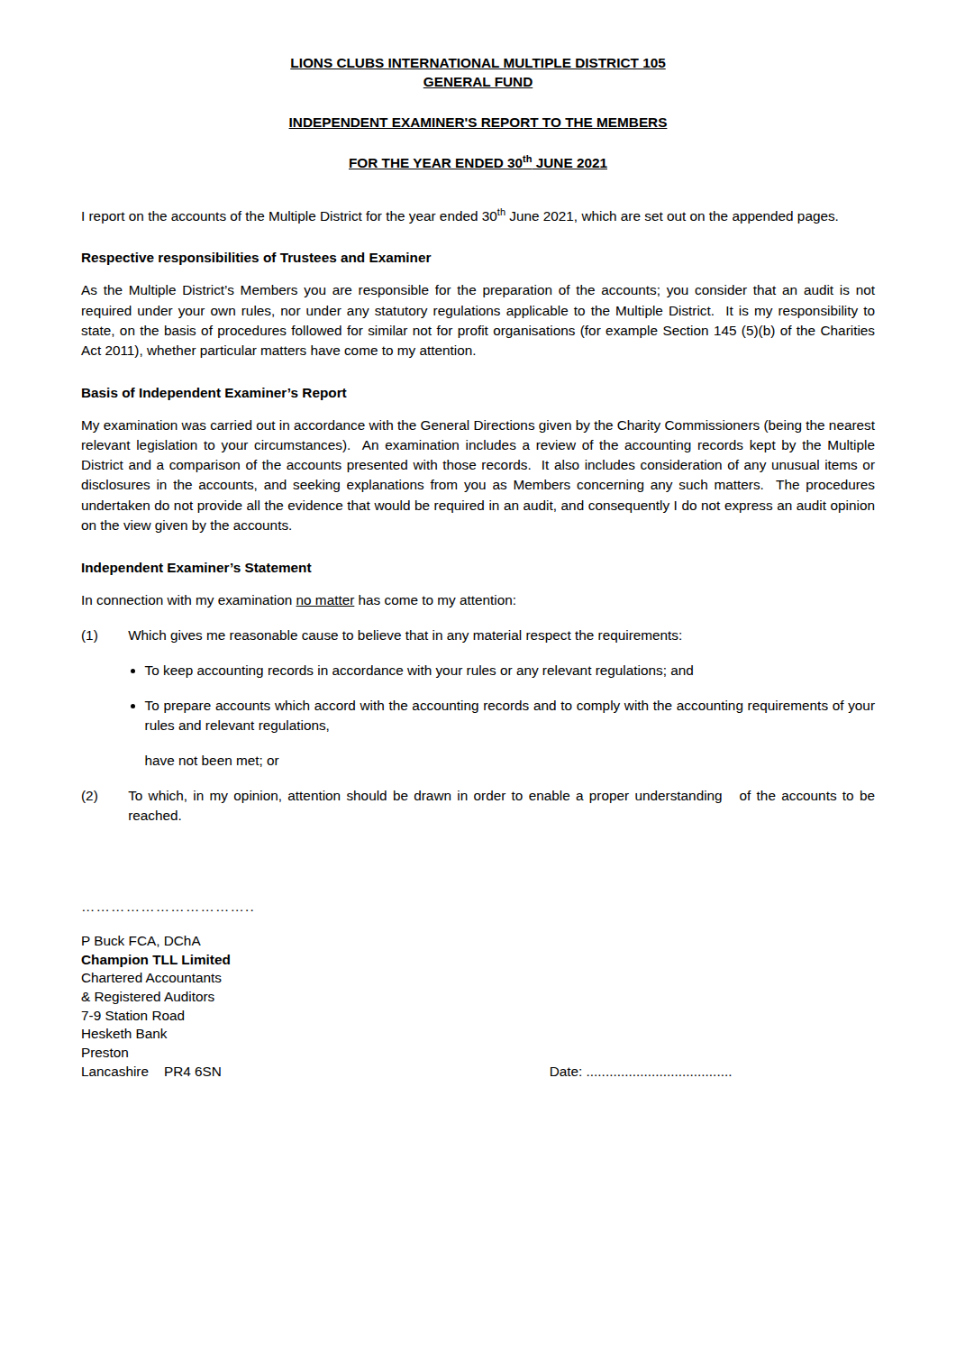LIONS CLUBS INTERNATIONAL MULTIPLE DISTRICT 105
GENERAL FUND
INDEPENDENT EXAMINER'S REPORT TO THE MEMBERS
FOR THE YEAR ENDED 30th JUNE 2021
I report on the accounts of the Multiple District for the year ended 30th June 2021, which are set out on the appended pages.
Respective responsibilities of Trustees and Examiner
As the Multiple District’s Members you are responsible for the preparation of the accounts; you consider that an audit is not required under your own rules, nor under any statutory regulations applicable to the Multiple District. It is my responsibility to state, on the basis of procedures followed for similar not for profit organisations (for example Section 145 (5)(b) of the Charities Act 2011), whether particular matters have come to my attention.
Basis of Independent Examiner’s Report
My examination was carried out in accordance with the General Directions given by the Charity Commissioners (being the nearest relevant legislation to your circumstances). An examination includes a review of the accounting records kept by the Multiple District and a comparison of the accounts presented with those records. It also includes consideration of any unusual items or disclosures in the accounts, and seeking explanations from you as Members concerning any such matters. The procedures undertaken do not provide all the evidence that would be required in an audit, and consequently I do not express an audit opinion on the view given by the accounts.
Independent Examiner’s Statement
In connection with my examination no matter has come to my attention:
(1)
Which gives me reasonable cause to believe that in any material respect the requirements:
To keep accounting records in accordance with your rules or any relevant regulations; and
To prepare accounts which accord with the accounting records and to comply with the accounting requirements of your rules and relevant regulations,
have not been met; or
(2)
To which, in my opinion, attention should be drawn in order to enable a proper understanding of the accounts to be reached.
……………………………..
P Buck FCA, DChA
Champion TLL Limited
Chartered Accountants
& Registered Auditors
7-9 Station Road
Hesketh Bank
Preston
Lancashire PR4 6SN
Date: ......................................